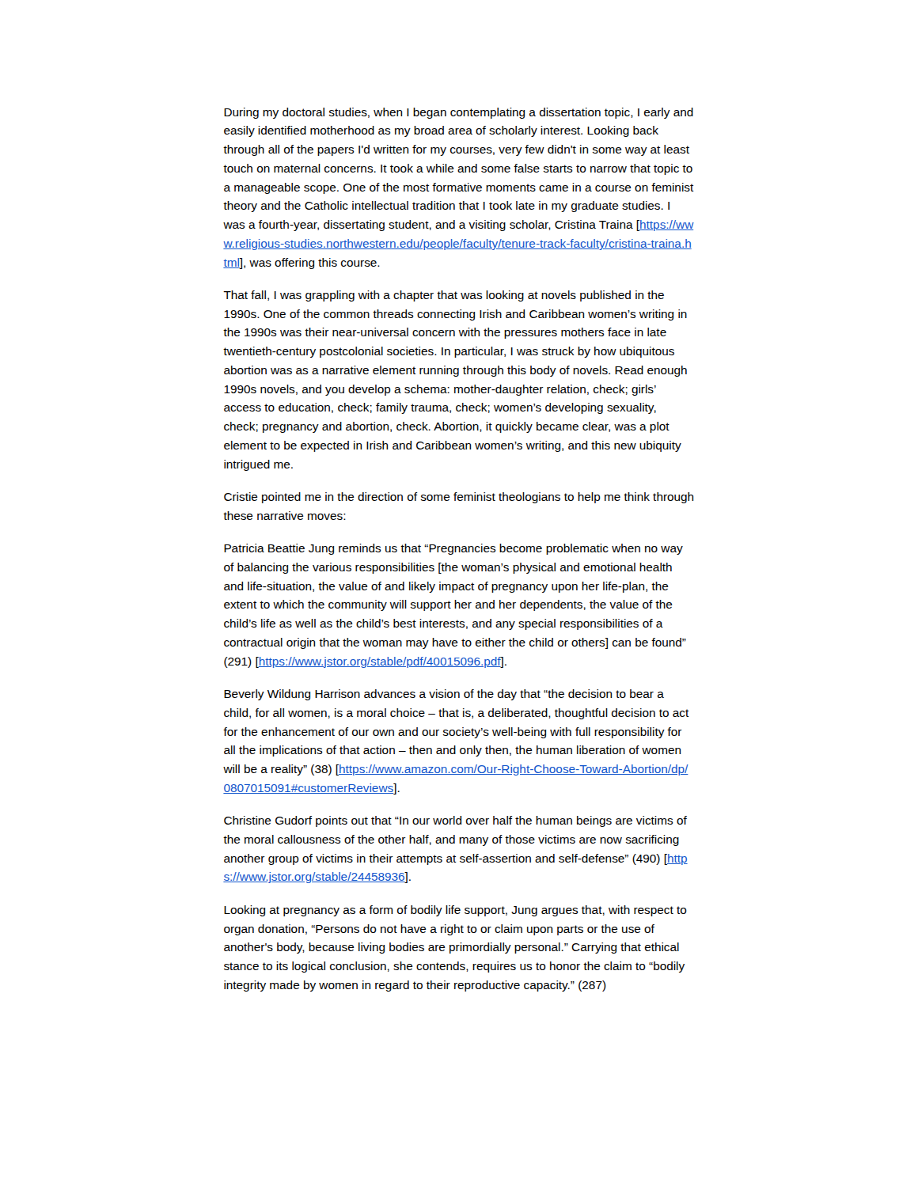During my doctoral studies, when I began contemplating a dissertation topic, I early and easily identified motherhood as my broad area of scholarly interest. Looking back through all of the papers I'd written for my courses, very few didn't in some way at least touch on maternal concerns. It took a while and some false starts to narrow that topic to a manageable scope. One of the most formative moments came in a course on feminist theory and the Catholic intellectual tradition that I took late in my graduate studies. I was a fourth-year, dissertating student, and a visiting scholar, Cristina Traina [https://www.religious-studies.northwestern.edu/people/faculty/tenure-track-faculty/cristina-traina.html], was offering this course.
That fall, I was grappling with a chapter that was looking at novels published in the 1990s. One of the common threads connecting Irish and Caribbean women’s writing in the 1990s was their near-universal concern with the pressures mothers face in late twentieth-century postcolonial societies. In particular, I was struck by how ubiquitous abortion was as a narrative element running through this body of novels. Read enough 1990s novels, and you develop a schema: mother-daughter relation, check; girls’ access to education, check; family trauma, check; women’s developing sexuality, check; pregnancy and abortion, check. Abortion, it quickly became clear, was a plot element to be expected in Irish and Caribbean women’s writing, and this new ubiquity intrigued me.
Cristie pointed me in the direction of some feminist theologians to help me think through these narrative moves:
Patricia Beattie Jung reminds us that “Pregnancies become problematic when no way of balancing the various responsibilities [the woman’s physical and emotional health and life-situation, the value of and likely impact of pregnancy upon her life-plan, the extent to which the community will support her and her dependents, the value of the child’s life as well as the child’s best interests, and any special responsibilities of a contractual origin that the woman may have to either the child or others] can be found” (291) [https://www.jstor.org/stable/pdf/40015096.pdf].
Beverly Wildung Harrison advances a vision of the day that “the decision to bear a child, for all women, is a moral choice – that is, a deliberated, thoughtful decision to act for the enhancement of our own and our society’s well-being with full responsibility for all the implications of that action – then and only then, the human liberation of women will be a reality” (38) [https://www.amazon.com/Our-Right-Choose-Toward-Abortion/dp/0807015091#customerReviews].
Christine Gudorf points out that “In our world over half the human beings are victims of the moral callousness of the other half, and many of those victims are now sacrificing another group of victims in their attempts at self-assertion and self-defense” (490) [https://www.jstor.org/stable/24458936].
Looking at pregnancy as a form of bodily life support, Jung argues that, with respect to organ donation, “Persons do not have a right to or claim upon parts or the use of another's body, because living bodies are primordially personal.” Carrying that ethical stance to its logical conclusion, she contends, requires us to honor the claim to “bodily integrity made by women in regard to their reproductive capacity.” (287)